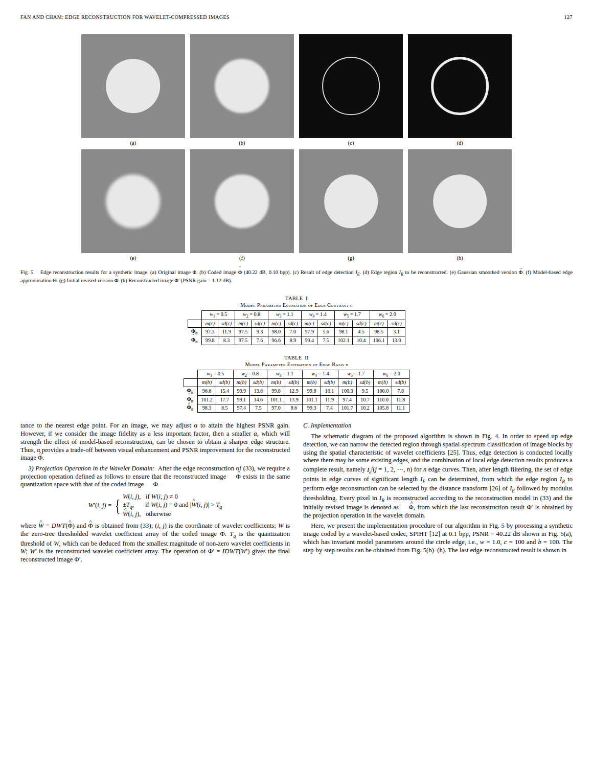Fan and Cham: Edge Reconstruction for Wavelet-Compressed Images 127
(a)
(b)
(c)
(d)
(e)
(f)
(g)
(h)
Fig. 5. Edge reconstruction results for a synthetic image. (a) Original image Φ. (b) Coded image Φ (40.22 dB, 0.10 bpp). (c) Result of edge detection IE. (d) Edge region IR to be reconstructed. (e) Gaussian smoothed version Φ. (f) Model-based edge approximation Θ. (g) Initial revised version Φ. (h) Reconstructed image Φ′ (PSNR gain = 1.12 dB).
Table I Model Parameter Estimation of Edge Contrast c
| | w 1 = 0.5 | w 2 = 0.8 | w 3 = 1.1 | w 4 = 1.4 | w 5 = 1.7 | w 6 = 2.0 |
| --- | --- | --- | --- | --- | --- | --- |
| | m(c) | sd(c) | m(c) | sd(c) | m(c) | sd(c) | m(c) | sd(c) | m(c) | sd(c) | m(c) | sd(c) |
| Φ n | 97.3 | 11.9 | 97.5 | 9.3 | 98.0 | 7.0 | 97.9 | 5.6 | 98.1 | 4.5 | 98.5 | 3.1 |
| Φ n | 99.8 | 8.3 | 97.5 | 7.6 | 96.6 | 8.9 | 99.4 | 7.5 | 102.1 | 10.4 | 106.1 | 13.0 |
Table II Model Parameter Estimation of Edge Basis b
| | w 1 = 0.5 | w 2 = 0.8 | w 3 = 1.1 | w 4 = 1.4 | w 5 = 1.7 | w 6 = 2.0 |
| --- | --- | --- | --- | --- | --- | --- |
| | m(b) | sd(b) | m(b) | sd(b) | m(b) | sd(b) | m(b) | sd(b) | m(b) | sd(b) | m(b) | sd(b) |
| Φ n | 96.6 | 15.4 | 99.9 | 13.8 | 99.8 | 12.9 | 99.8 | 10.1 | 100.3 | 9.5 | 100.0 | 7.8 |
| Φ n | 101.2 | 17.7 | 99.1 | 14.6 | 101.1 | 13.9 | 101.1 | 11.9 | 97.4 | 10.7 | 110.0 | 11.8 |
| Φ n | 98.3 | 8.5 | 97.4 | 7.5 | 97.0 | 8.6 | 99.3 | 7.4 | 101.7 | 10.2 | 105.8 | 11.1 |
tance to the nearest edge point. For an image, we may adjust α to attain the highest PSNR gain. However, if we consider the image fidelity as a less important factor, then a smaller α, which will strength the effect of model-based reconstruction, can be chosen to obtain a sharper edge structure. Thus, α provides a trade-off between visual enhancement and PSNR improvement for the reconstructed image Φ.
3) Projection Operation in the Wavelet Domain: After the edge reconstruction of (33), we require a projection operation defined as follows to ensure that the reconstructed image Φ exists in the same quantization space with that of the coded image Φ
W′(i, j) ={ W(i, j), if W(i, j) ≠ 0 ±Tq, if W(i, j) = 0 and |W(i, j)| > Tq W(i, j), otherwise
where W = DWT(Φ) and Φ is obtained from (33); (i, j) is the coordinate of wavelet coefficients; W is the zero-tree thresholded wavelet coefficient array of the coded image Φ. Tq is the quantization threshold of W, which can be deduced from the smallest magnitude of non-zero wavelet coefficients in W; W′ is the reconstructed wavelet coefficient array. The operation of Φ′ = IDWT(W′) gives the final reconstructed image Φ′.
C. Implementation
The schematic diagram of the proposed algorithm is shown in Fig. 4. In order to speed up edge detection, we can narrow the detected region through spatial-spectrum classification of image blocks by using the spatial characteristic of wavelet coefficients [25]. Thus, edge detection is conducted locally where there may be some existing edges, and the combination of local edge detection results produces a complete result, namely Iej(j = 1, 2, ···, n) for n edge curves. Then, after length filtering, the set of edge points in edge curves of significant length IE can be determined, from which the edge region IR to perform edge reconstruction can be selected by the distance transform [26] of IE followed by modulus thresholding. Every pixel in IR is reconstructed according to the reconstruction model in (33) and the initially revised image is denoted as Φ, from which the last reconstruction result Φ′ is obtained by the projection operation in the wavelet domain.
Here, we present the implementation procedure of our algorithm in Fig. 5 by processing a synthetic image coded by a wavelet-based codec, SPIHT [12] at 0.1 bpp, PSNR = 40.22 dB shown in Fig. 5(a), which has invariant model parameters around the circle edge, i.e., w = 1.0, c = 100 and b = 100. The step-by-step results can be obtained from Fig. 5(b)–(h). The last edge-reconstructed result is shown in